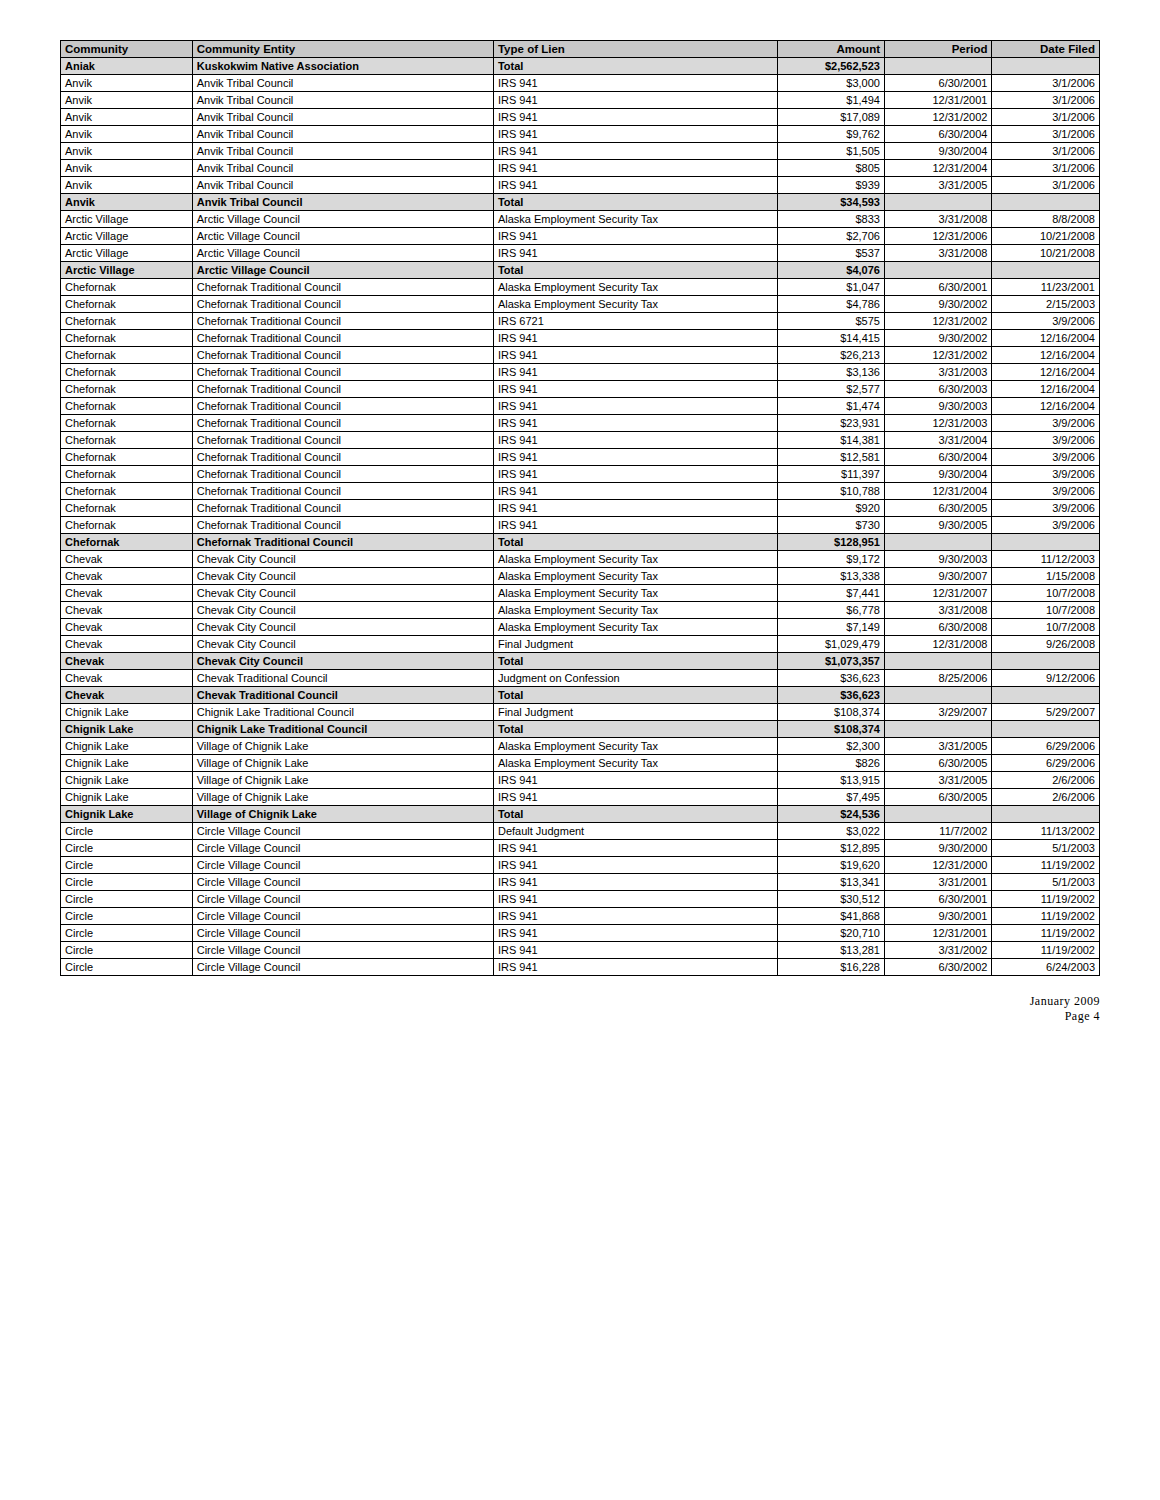| Community | Community Entity | Type of Lien | Amount | Period | Date Filed |
| --- | --- | --- | --- | --- | --- |
| Aniak | Kuskokwim Native Association | Total | $2,562,523 | | |
| Anvik | Anvik Tribal Council | IRS 941 | $3,000 | 6/30/2001 | 3/1/2006 |
| Anvik | Anvik Tribal Council | IRS 941 | $1,494 | 12/31/2001 | 3/1/2006 |
| Anvik | Anvik Tribal Council | IRS 941 | $17,089 | 12/31/2002 | 3/1/2006 |
| Anvik | Anvik Tribal Council | IRS 941 | $9,762 | 6/30/2004 | 3/1/2006 |
| Anvik | Anvik Tribal Council | IRS 941 | $1,505 | 9/30/2004 | 3/1/2006 |
| Anvik | Anvik Tribal Council | IRS 941 | $805 | 12/31/2004 | 3/1/2006 |
| Anvik | Anvik Tribal Council | IRS 941 | $939 | 3/31/2005 | 3/1/2006 |
| Anvik | Anvik Tribal Council | Total | $34,593 | | |
| Arctic Village | Arctic Village Council | Alaska Employment Security Tax | $833 | 3/31/2008 | 8/8/2008 |
| Arctic Village | Arctic Village Council | IRS 941 | $2,706 | 12/31/2006 | 10/21/2008 |
| Arctic Village | Arctic Village Council | IRS 941 | $537 | 3/31/2008 | 10/21/2008 |
| Arctic Village | Arctic Village Council | Total | $4,076 | | |
| Chefornak | Chefornak Traditional Council | Alaska Employment Security Tax | $1,047 | 6/30/2001 | 11/23/2001 |
| Chefornak | Chefornak Traditional Council | Alaska Employment Security Tax | $4,786 | 9/30/2002 | 2/15/2003 |
| Chefornak | Chefornak Traditional Council | IRS 6721 | $575 | 12/31/2002 | 3/9/2006 |
| Chefornak | Chefornak Traditional Council | IRS 941 | $14,415 | 9/30/2002 | 12/16/2004 |
| Chefornak | Chefornak Traditional Council | IRS 941 | $26,213 | 12/31/2002 | 12/16/2004 |
| Chefornak | Chefornak Traditional Council | IRS 941 | $3,136 | 3/31/2003 | 12/16/2004 |
| Chefornak | Chefornak Traditional Council | IRS 941 | $2,577 | 6/30/2003 | 12/16/2004 |
| Chefornak | Chefornak Traditional Council | IRS 941 | $1,474 | 9/30/2003 | 12/16/2004 |
| Chefornak | Chefornak Traditional Council | IRS 941 | $23,931 | 12/31/2003 | 3/9/2006 |
| Chefornak | Chefornak Traditional Council | IRS 941 | $14,381 | 3/31/2004 | 3/9/2006 |
| Chefornak | Chefornak Traditional Council | IRS 941 | $12,581 | 6/30/2004 | 3/9/2006 |
| Chefornak | Chefornak Traditional Council | IRS 941 | $11,397 | 9/30/2004 | 3/9/2006 |
| Chefornak | Chefornak Traditional Council | IRS 941 | $10,788 | 12/31/2004 | 3/9/2006 |
| Chefornak | Chefornak Traditional Council | IRS 941 | $920 | 6/30/2005 | 3/9/2006 |
| Chefornak | Chefornak Traditional Council | IRS 941 | $730 | 9/30/2005 | 3/9/2006 |
| Chefornak | Chefornak Traditional Council | Total | $128,951 | | |
| Chevak | Chevak City Council | Alaska Employment Security Tax | $9,172 | 9/30/2003 | 11/12/2003 |
| Chevak | Chevak City Council | Alaska Employment Security Tax | $13,338 | 9/30/2007 | 1/15/2008 |
| Chevak | Chevak City Council | Alaska Employment Security Tax | $7,441 | 12/31/2007 | 10/7/2008 |
| Chevak | Chevak City Council | Alaska Employment Security Tax | $6,778 | 3/31/2008 | 10/7/2008 |
| Chevak | Chevak City Council | Alaska Employment Security Tax | $7,149 | 6/30/2008 | 10/7/2008 |
| Chevak | Chevak City Council | Final Judgment | $1,029,479 | 12/31/2008 | 9/26/2008 |
| Chevak | Chevak City Council | Total | $1,073,357 | | |
| Chevak | Chevak Traditional Council | Judgment on Confession | $36,623 | 8/25/2006 | 9/12/2006 |
| Chevak | Chevak Traditional Council | Total | $36,623 | | |
| Chignik Lake | Chignik Lake Traditional Council | Final Judgment | $108,374 | 3/29/2007 | 5/29/2007 |
| Chignik Lake | Chignik Lake Traditional Council | Total | $108,374 | | |
| Chignik Lake | Village of Chignik Lake | Alaska Employment Security Tax | $2,300 | 3/31/2005 | 6/29/2006 |
| Chignik Lake | Village of Chignik Lake | Alaska Employment Security Tax | $826 | 6/30/2005 | 6/29/2006 |
| Chignik Lake | Village of Chignik Lake | IRS 941 | $13,915 | 3/31/2005 | 2/6/2006 |
| Chignik Lake | Village of Chignik Lake | IRS 941 | $7,495 | 6/30/2005 | 2/6/2006 |
| Chignik Lake | Village of Chignik Lake | Total | $24,536 | | |
| Circle | Circle Village Council | Default Judgment | $3,022 | 11/7/2002 | 11/13/2002 |
| Circle | Circle Village Council | IRS 941 | $12,895 | 9/30/2000 | 5/1/2003 |
| Circle | Circle Village Council | IRS 941 | $19,620 | 12/31/2000 | 11/19/2002 |
| Circle | Circle Village Council | IRS 941 | $13,341 | 3/31/2001 | 5/1/2003 |
| Circle | Circle Village Council | IRS 941 | $30,512 | 6/30/2001 | 11/19/2002 |
| Circle | Circle Village Council | IRS 941 | $41,868 | 9/30/2001 | 11/19/2002 |
| Circle | Circle Village Council | IRS 941 | $20,710 | 12/31/2001 | 11/19/2002 |
| Circle | Circle Village Council | IRS 941 | $13,281 | 3/31/2002 | 11/19/2002 |
| Circle | Circle Village Council | IRS 941 | $16,228 | 6/30/2002 | 6/24/2003 |
January 2009
Page 4